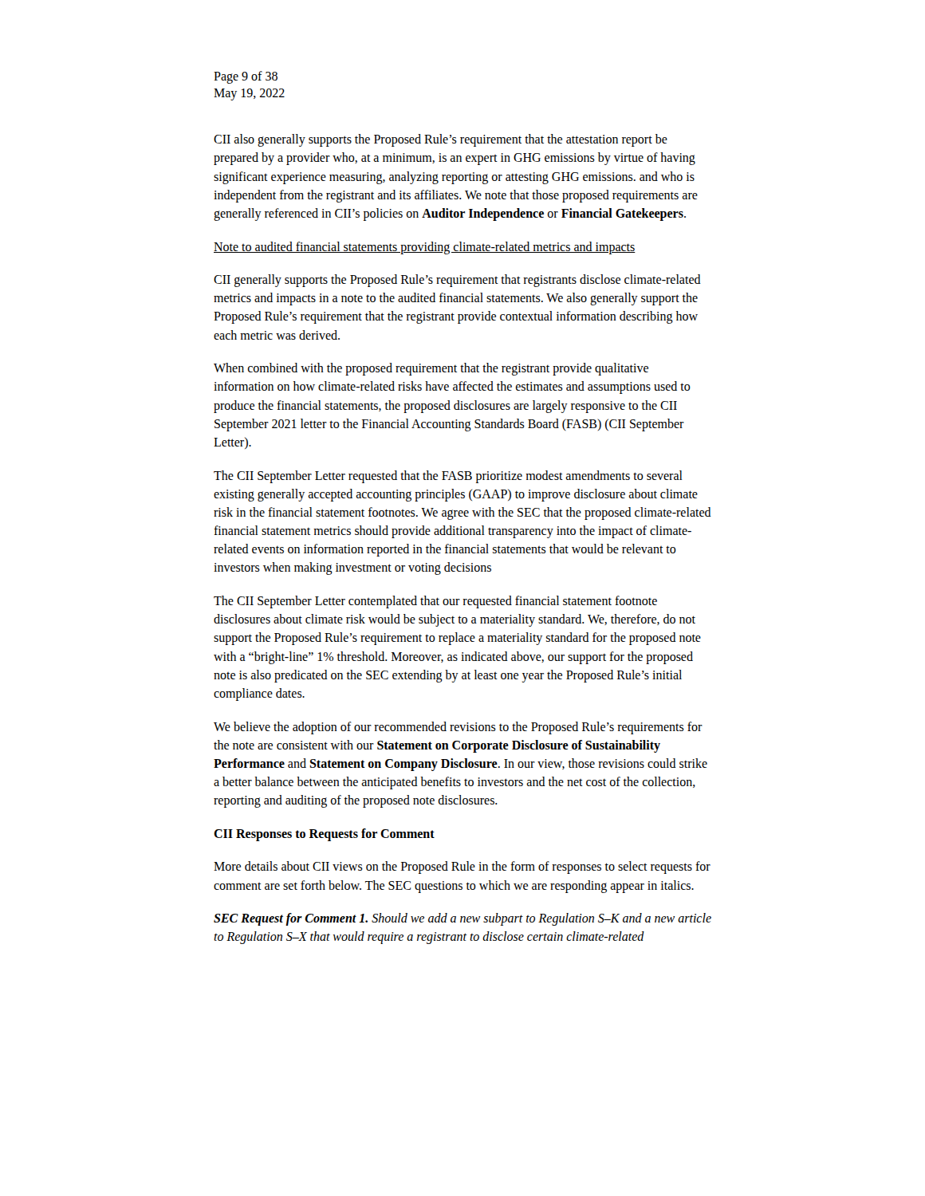Page 9 of 38
May 19, 2022
CII also generally supports the Proposed Rule’s requirement that the attestation report be prepared by a provider who, at a minimum, is an expert in GHG emissions by virtue of having significant experience measuring, analyzing reporting or attesting GHG emissions. and who is independent from the registrant and its affiliates. We note that those proposed requirements are generally referenced in CII’s policies on Auditor Independence or Financial Gatekeepers.
Note to audited financial statements providing climate-related metrics and impacts
CII generally supports the Proposed Rule’s requirement that registrants disclose climate-related metrics and impacts in a note to the audited financial statements. We also generally support the Proposed Rule’s requirement that the registrant provide contextual information describing how each metric was derived.
When combined with the proposed requirement that the registrant provide qualitative information on how climate-related risks have affected the estimates and assumptions used to produce the financial statements, the proposed disclosures are largely responsive to the CII September 2021 letter to the Financial Accounting Standards Board (FASB) (CII September Letter).
The CII September Letter requested that the FASB prioritize modest amendments to several existing generally accepted accounting principles (GAAP) to improve disclosure about climate risk in the financial statement footnotes. We agree with the SEC that the proposed climate-related financial statement metrics should provide additional transparency into the impact of climate-related events on information reported in the financial statements that would be relevant to investors when making investment or voting decisions
The CII September Letter contemplated that our requested financial statement footnote disclosures about climate risk would be subject to a materiality standard. We, therefore, do not support the Proposed Rule’s requirement to replace a materiality standard for the proposed note with a “bright-line” 1% threshold. Moreover, as indicated above, our support for the proposed note is also predicated on the SEC extending by at least one year the Proposed Rule’s initial compliance dates.
We believe the adoption of our recommended revisions to the Proposed Rule’s requirements for the note are consistent with our Statement on Corporate Disclosure of Sustainability Performance and Statement on Company Disclosure. In our view, those revisions could strike a better balance between the anticipated benefits to investors and the net cost of the collection, reporting and auditing of the proposed note disclosures.
CII Responses to Requests for Comment
More details about CII views on the Proposed Rule in the form of responses to select requests for comment are set forth below. The SEC questions to which we are responding appear in italics.
SEC Request for Comment 1. Should we add a new subpart to Regulation S–K and a new article to Regulation S–X that would require a registrant to disclose certain climate-related